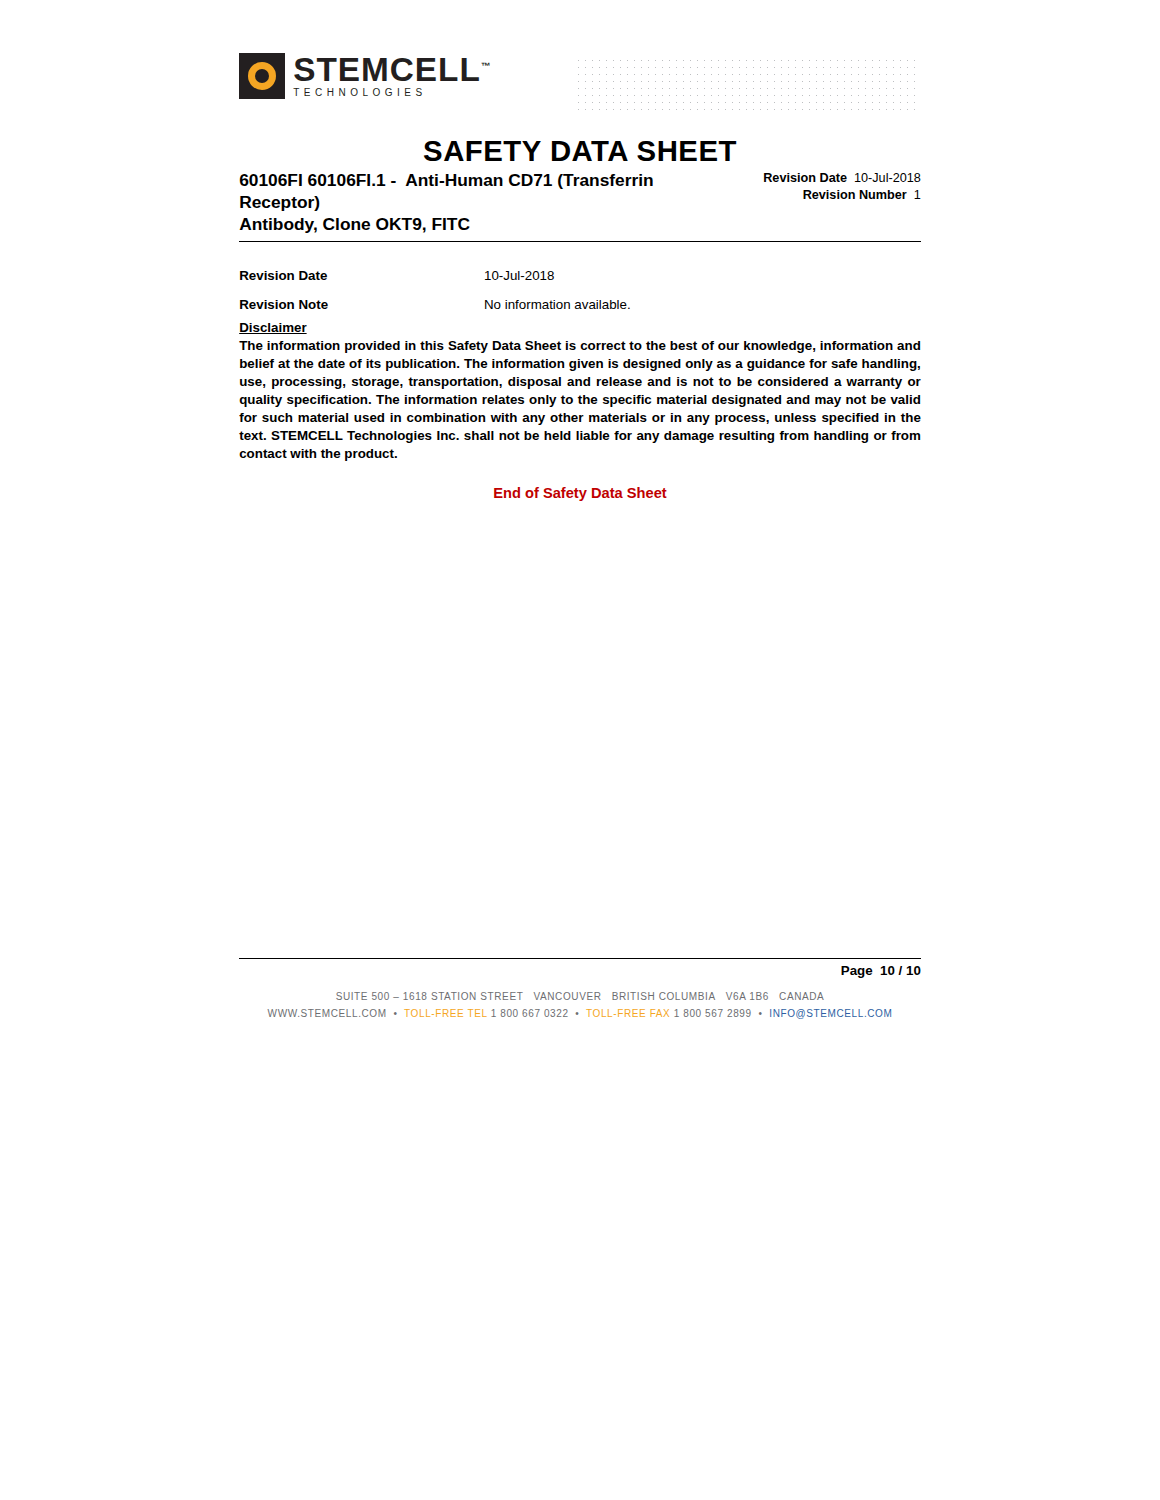STEMCELL™
TECHNOLOGIES
SAFETY DATA SHEET
60106FI 60106FI.1 - Anti-Human CD71 (Transferrin Receptor)
Antibody, Clone OKT9, FITC
Revision Date 10-Jul-2018
Revision Number 1
Revision Date
10-Jul-2018
Revision Note
No information available.
Disclaimer
The information provided in this Safety Data Sheet is correct to the best of our knowledge, information and belief at the date of its publication. The information given is designed only as a guidance for safe handling, use, processing, storage, transportation, disposal and release and is not to be considered a warranty or quality specification. The information relates only to the specific material designated and may not be valid for such material used in combination with any other materials or in any process, unless specified in the text. STEMCELL Technologies Inc. shall not be held liable for any damage resulting from handling or from contact with the product.
End of Safety Data Sheet
Page 10 / 10
SUITE 500 – 1618 STATION STREET VANCOUVER BRITISH COLUMBIA V6A 1B6 CANADA
WWW.STEMCELL.COM • TOLL-FREE TEL 1 800 667 0322 • TOLL-FREE FAX 1 800 567 2899 • INFO@STEMCELL.COM